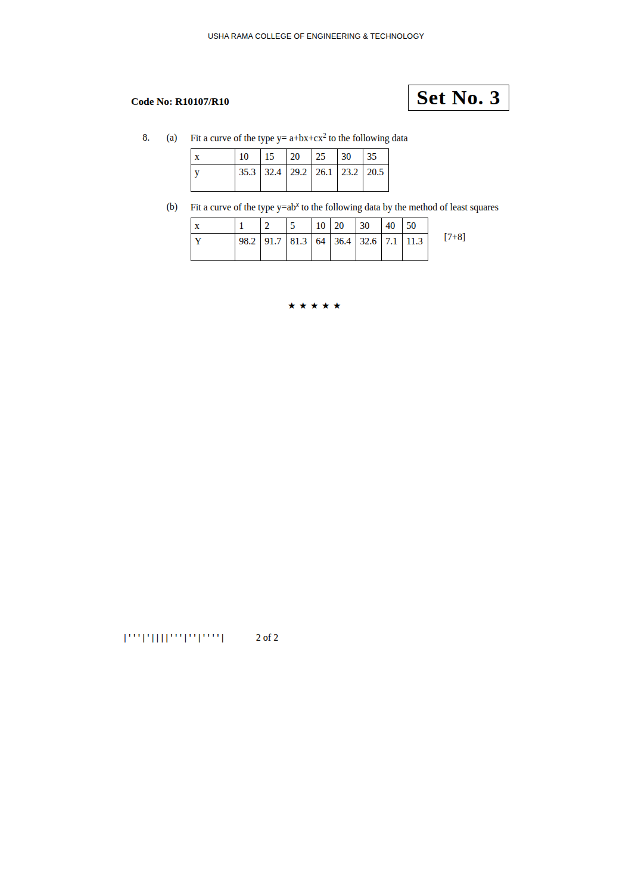USHA RAMA COLLEGE OF ENGINEERING & TECHNOLOGY
Code No: R10107/R10
Set No. 3
8.
(a)
Fit a curve of the type y= a+bx+cx2 to the following data
| x | 10 | 15 | 20 | 25 | 30 | 35 |
| y | 35.3 | 32.4 | 29.2 | 26.1 | 23.2 | 20.5 |
(b)
Fit a curve of the type y=abx to the following data by the method of least squares
| x | 1 | 2 | 5 | 10 | 20 | 30 | 40 | 50 |
| Y | 98.2 | 91.7 | 81.3 | 64 | 36.4 | 32.6 | 7.1 | 11.3 |
[7+8]
★★★★★
|'''|'||||'''|''|''''|
2 of 2